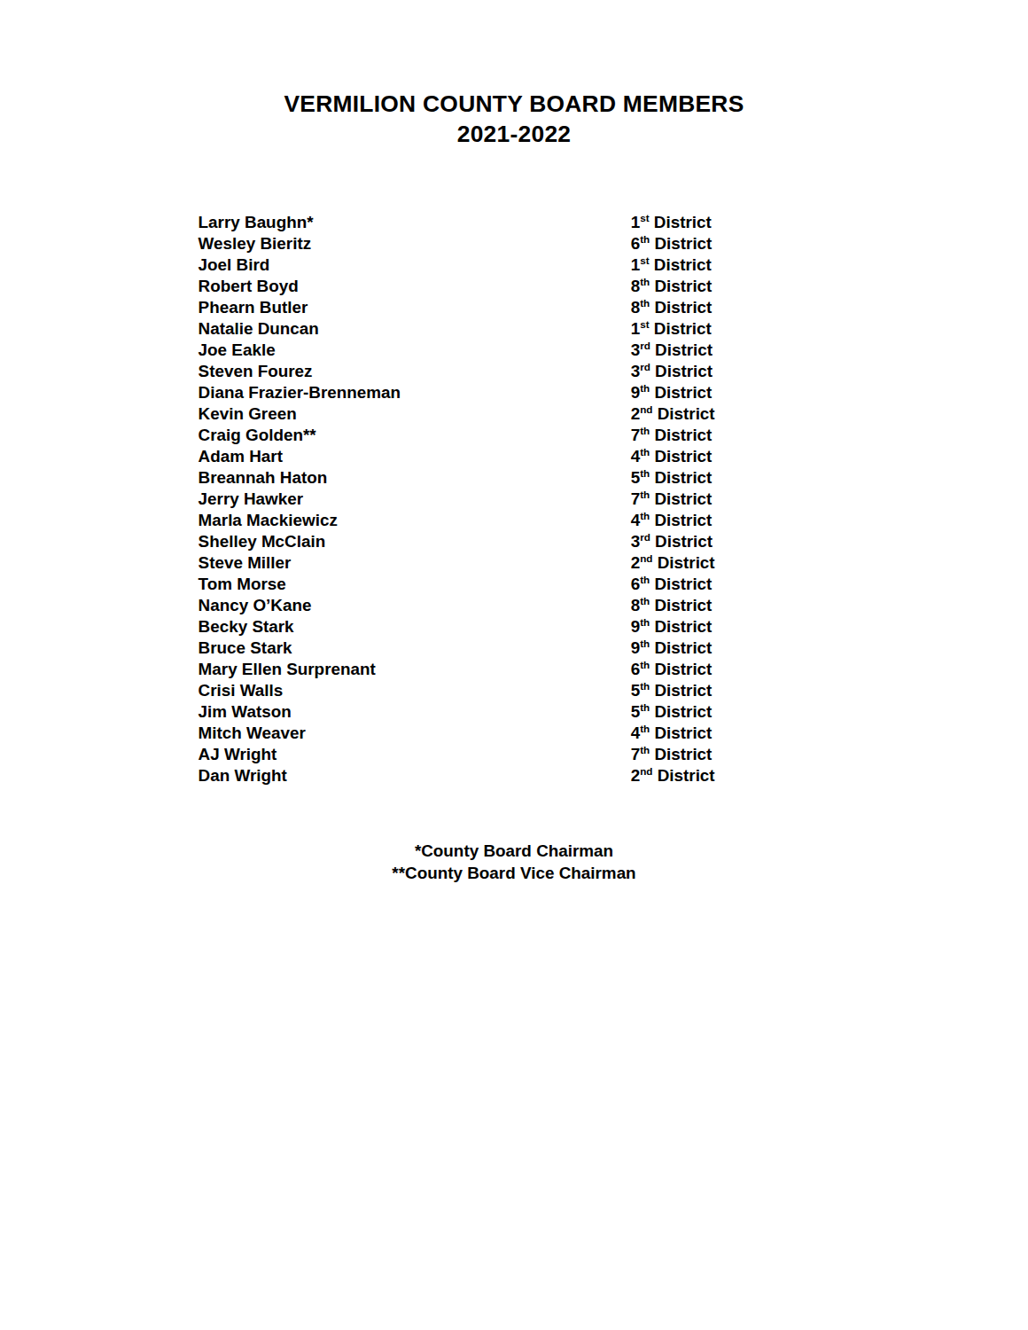VERMILION COUNTY BOARD MEMBERS
2021-2022
| Larry Baughn* | 1 st District |
| Wesley Bieritz | 6 th District |
| Joel Bird | 1 st District |
| Robert Boyd | 8 th District |
| Phearn Butler | 8 th District |
| Natalie Duncan | 1 st District |
| Joe Eakle | 3 rd District |
| Steven Fourez | 3 rd District |
| Diana Frazier-Brenneman | 9 th District |
| Kevin Green | 2 nd District |
| Craig Golden** | 7 th District |
| Adam Hart | 4 th District |
| Breannah Haton | 5 th District |
| Jerry Hawker | 7 th District |
| Marla Mackiewicz | 4 th District |
| Shelley McClain | 3 rd District |
| Steve Miller | 2 nd District |
| Tom Morse | 6 th District |
| Nancy O’Kane | 8 th District |
| Becky Stark | 9 th District |
| Bruce Stark | 9 th District |
| Mary Ellen Surprenant | 6 th District |
| Crisi Walls | 5 th District |
| Jim Watson | 5 th District |
| Mitch Weaver | 4 th District |
| AJ Wright | 7 th District |
| Dan Wright | 2 nd District |
*County Board Chairman
**County Board Vice Chairman